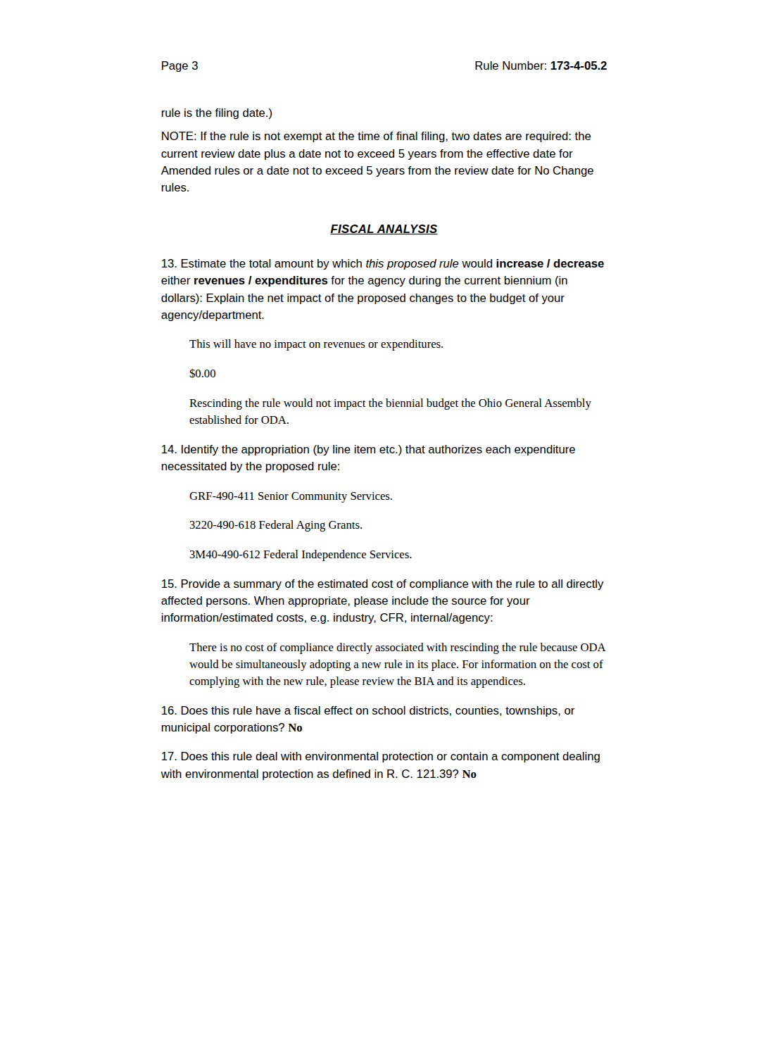Page 3
Rule Number: 173-4-05.2
rule is the filing date.)
NOTE: If the rule is not exempt at the time of final filing, two dates are required: the current review date plus a date not to exceed 5 years from the effective date for Amended rules or a date not to exceed 5 years from the review date for No Change rules.
FISCAL ANALYSIS
13. Estimate the total amount by which this proposed rule would increase / decrease either revenues / expenditures for the agency during the current biennium (in dollars): Explain the net impact of the proposed changes to the budget of your agency/department.
This will have no impact on revenues or expenditures.
$0.00
Rescinding the rule would not impact the biennial budget the Ohio General Assembly established for ODA.
14. Identify the appropriation (by line item etc.) that authorizes each expenditure necessitated by the proposed rule:
GRF-490-411 Senior Community Services.
3220-490-618 Federal Aging Grants.
3M40-490-612 Federal Independence Services.
15. Provide a summary of the estimated cost of compliance with the rule to all directly affected persons. When appropriate, please include the source for your information/estimated costs, e.g. industry, CFR, internal/agency:
There is no cost of compliance directly associated with rescinding the rule because ODA would be simultaneously adopting a new rule in its place. For information on the cost of complying with the new rule, please review the BIA and its appendices.
16. Does this rule have a fiscal effect on school districts, counties, townships, or municipal corporations? No
17. Does this rule deal with environmental protection or contain a component dealing with environmental protection as defined in R. C. 121.39? No